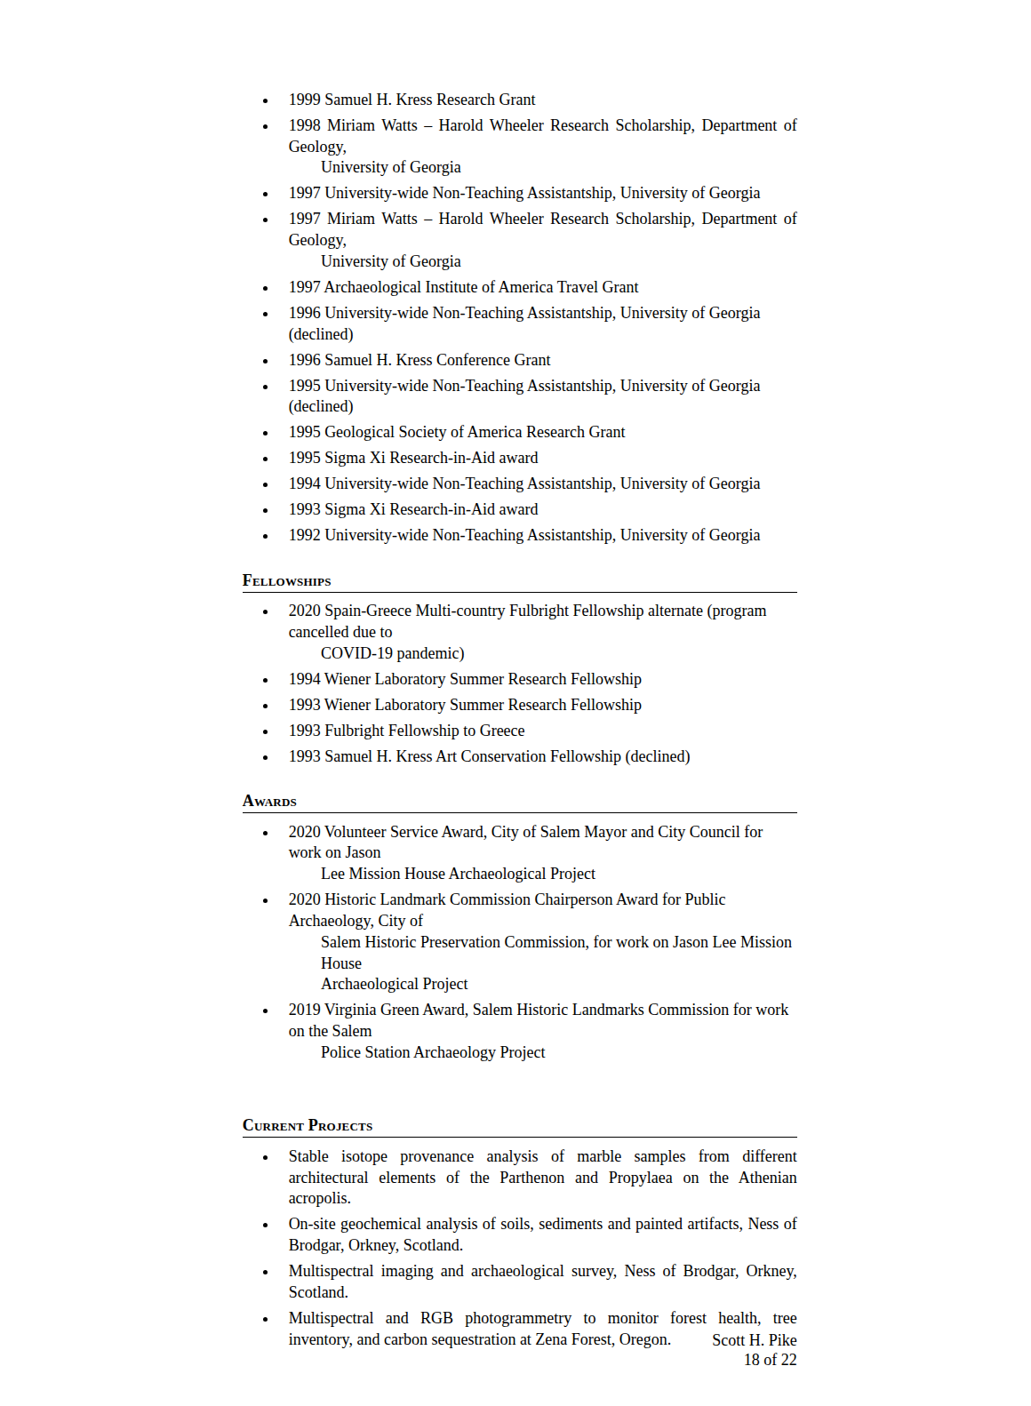1999 Samuel H. Kress Research Grant
1998 Miriam Watts – Harold Wheeler Research Scholarship, Department of Geology, University of Georgia
1997 University-wide Non-Teaching Assistantship, University of Georgia
1997 Miriam Watts – Harold Wheeler Research Scholarship, Department of Geology, University of Georgia
1997 Archaeological Institute of America Travel Grant
1996 University-wide Non-Teaching Assistantship, University of Georgia (declined)
1996 Samuel H. Kress Conference Grant
1995 University-wide Non-Teaching Assistantship, University of Georgia (declined)
1995 Geological Society of America Research Grant
1995 Sigma Xi Research-in-Aid award
1994 University-wide Non-Teaching Assistantship, University of Georgia
1993 Sigma Xi Research-in-Aid award
1992 University-wide Non-Teaching Assistantship, University of Georgia
Fellowships
2020 Spain-Greece Multi-country Fulbright Fellowship alternate (program cancelled due to COVID-19 pandemic)
1994 Wiener Laboratory Summer Research Fellowship
1993 Wiener Laboratory Summer Research Fellowship
1993 Fulbright Fellowship to Greece
1993 Samuel H. Kress Art Conservation Fellowship (declined)
Awards
2020 Volunteer Service Award, City of Salem Mayor and City Council for work on Jason Lee Mission House Archaeological Project
2020 Historic Landmark Commission Chairperson Award for Public Archaeology, City of Salem Historic Preservation Commission, for work on Jason Lee Mission House Archaeological Project
2019 Virginia Green Award, Salem Historic Landmarks Commission for work on the Salem Police Station Archaeology Project
Current Projects
Stable isotope provenance analysis of marble samples from different architectural elements of the Parthenon and Propylaea on the Athenian acropolis.
On-site geochemical analysis of soils, sediments and painted artifacts, Ness of Brodgar, Orkney, Scotland.
Multispectral imaging and archaeological survey, Ness of Brodgar, Orkney, Scotland.
Multispectral and RGB photogrammetry to monitor forest health, tree inventory, and carbon sequestration at Zena Forest, Oregon.
Scott H. Pike
18 of 22